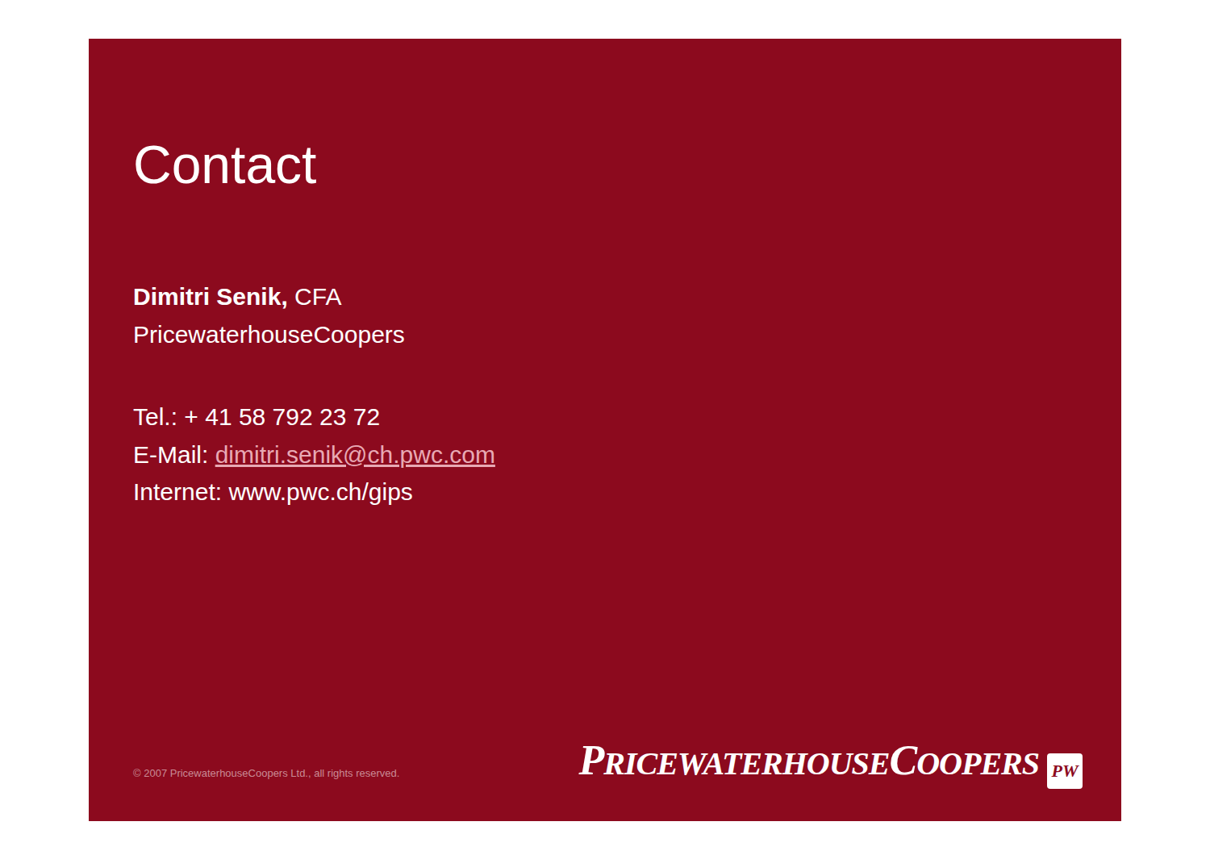Contact
Dimitri Senik, CFA
PricewaterhouseCoopers
Tel.: + 41 58 792 23 72
E-Mail: dimitri.senik@ch.pwc.com
Internet: www.pwc.ch/gips
© 2007 PricewaterhouseCoopers Ltd., all rights reserved.
PRICEWATERHOUSECOOPERS PW